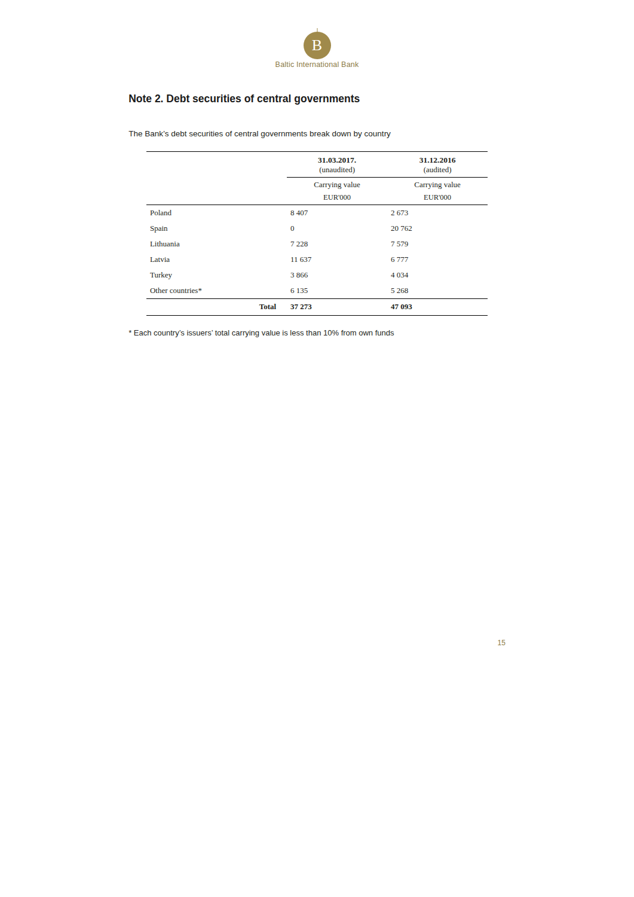B
Baltic International Bank
Note 2. Debt securities of central governments
The Bank’s debt securities of central governments break down by country
| | 31.03.2017. | 31.12.2016 |
| | (unaudited) | (audited) |
| | Carrying value | Carrying value |
| | EUR'000 | EUR'000 |
| Poland | 8 407 | 2 673 |
| Spain | 0 | 20 762 |
| Lithuania | 7 228 | 7 579 |
| Latvia | 11 637 | 6 777 |
| Turkey | 3 866 | 4 034 |
| Other countries* | 6 135 | 5 268 |
| Total | 37 273 | 47 093 |
* Each country’s issuers’ total carrying value is less than 10% from own funds
15